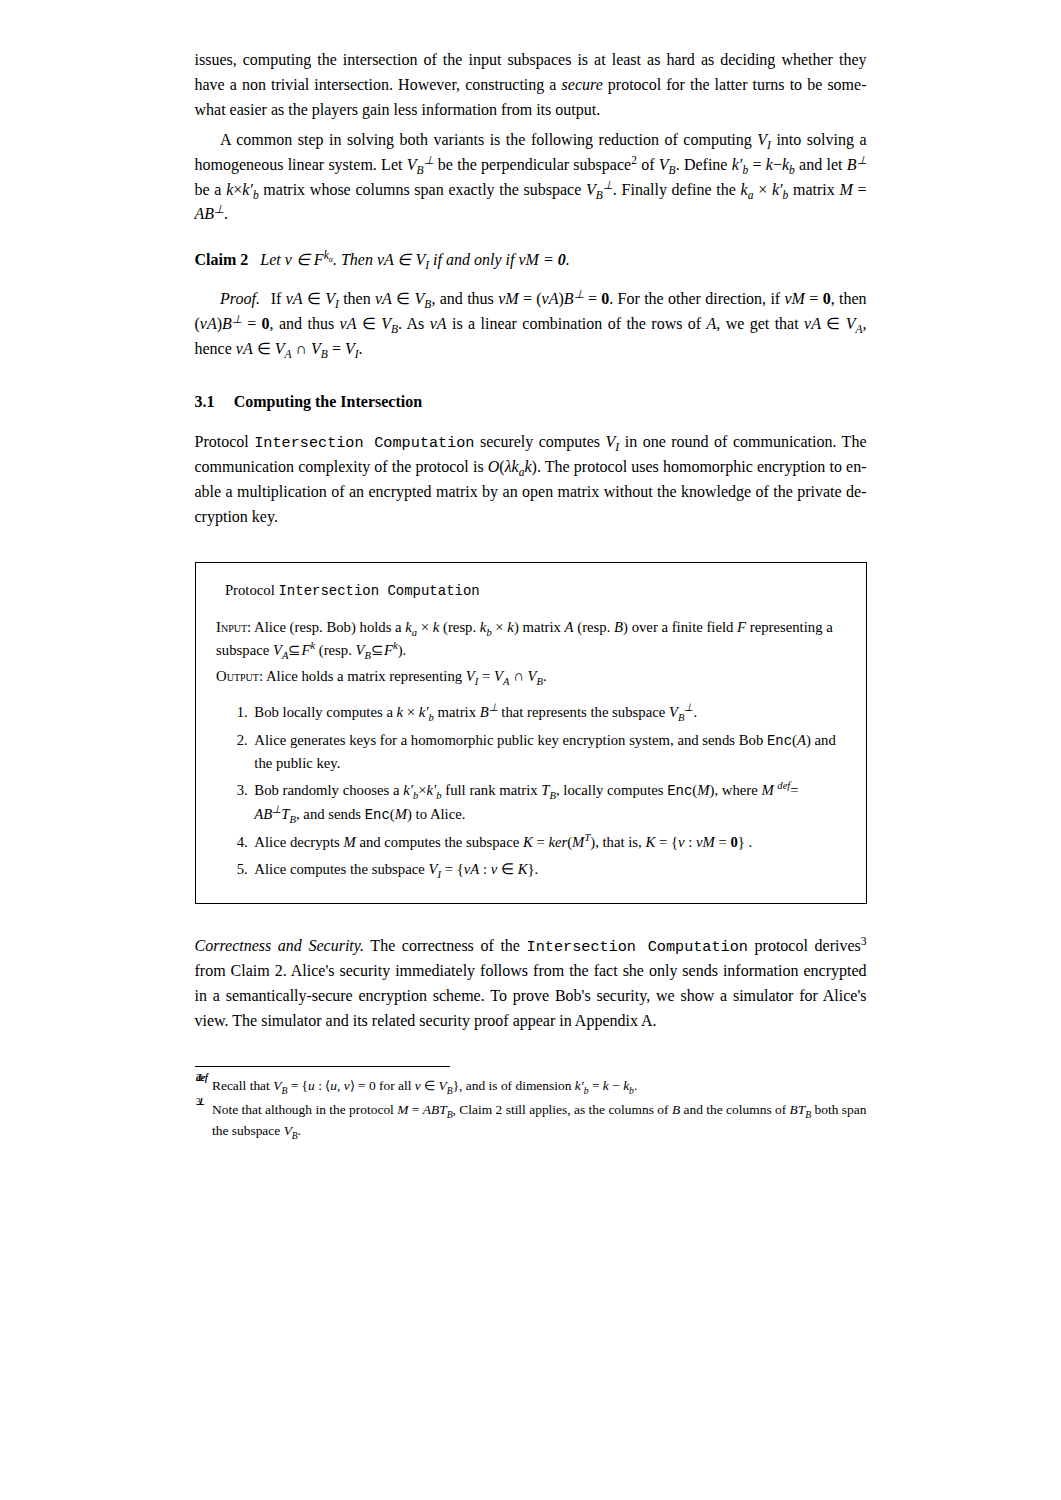issues, computing the intersection of the input subspaces is at least as hard as deciding whether they have a non trivial intersection. However, constructing a secure protocol for the latter turns to be somewhat easier as the players gain less information from its output.
A common step in solving both variants is the following reduction of computing VI into solving a homogeneous linear system. Let VB⊥ be the perpendicular subspace2 of VB. Define k′b = k−kb and let B⊥ be a k×k′b matrix whose columns span exactly the subspace VB⊥. Finally define the ka × k′b matrix M = AB⊥.
Claim 2 Let v ∈ Fka. Then vA ∈ VI if and only if vM = 0.
Proof. If vA ∈ VI then vA ∈ VB, and thus vM = (vA)B⊥ = 0. For the other direction, if vM = 0, then (vA)B⊥ = 0, and thus vA ∈ VB. As vA is a linear combination of the rows of A, we get that vA ∈ VA, hence vA ∈ VA ∩ VB = VI.
3.1 Computing the Intersection
Protocol Intersection Computation securely computes VI in one round of communication. The communication complexity of the protocol is O(λkak). The protocol uses homomorphic encryption to enable a multiplication of an encrypted matrix by an open matrix without the knowledge of the private decryption key.
Protocol Intersection Computation
Input: Alice (resp. Bob) holds a ka × k (resp. kb × k) matrix A (resp. B) over a finite field F representing a subspace VA⊆Fk (resp. VB⊆Fk).
Output: Alice holds a matrix representing VI = VA ∩ VB.
Bob locally computes a k × k′b matrix B⊥ that represents the subspace VB⊥.
Alice generates keys for a homomorphic public key encryption system, and sends Bob Enc(A) and the public key.
Bob randomly chooses a k′b×k′b full rank matrix TB, locally computes Enc(M), where M def= AB⊥TB, and sends Enc(M) to Alice.
Alice decrypts M and computes the subspace K = ker(MT), that is, K = {v : vM = 0} .
Alice computes the subspace VI = {vA : v ∈ K}.
Correctness and Security. The correctness of the Intersection Computation protocol derives3 from Claim 2. Alice's security immediately follows from the fact she only sends information encrypted in a semantically-secure encryption scheme. To prove Bob's security, we show a simulator for Alice's view. The simulator and its related security proof appear in Appendix A.
2 Recall that VB⊥ def= {u : ⟨u, v⟩ = 0 for all v ∈ VB}, and is of dimension k′b def= k − kb.
3 Note that although in the protocol M = AB⊥TB, Claim 2 still applies, as the columns of B⊥ and the columns of B⊥TB both span the subspace VB⊥.